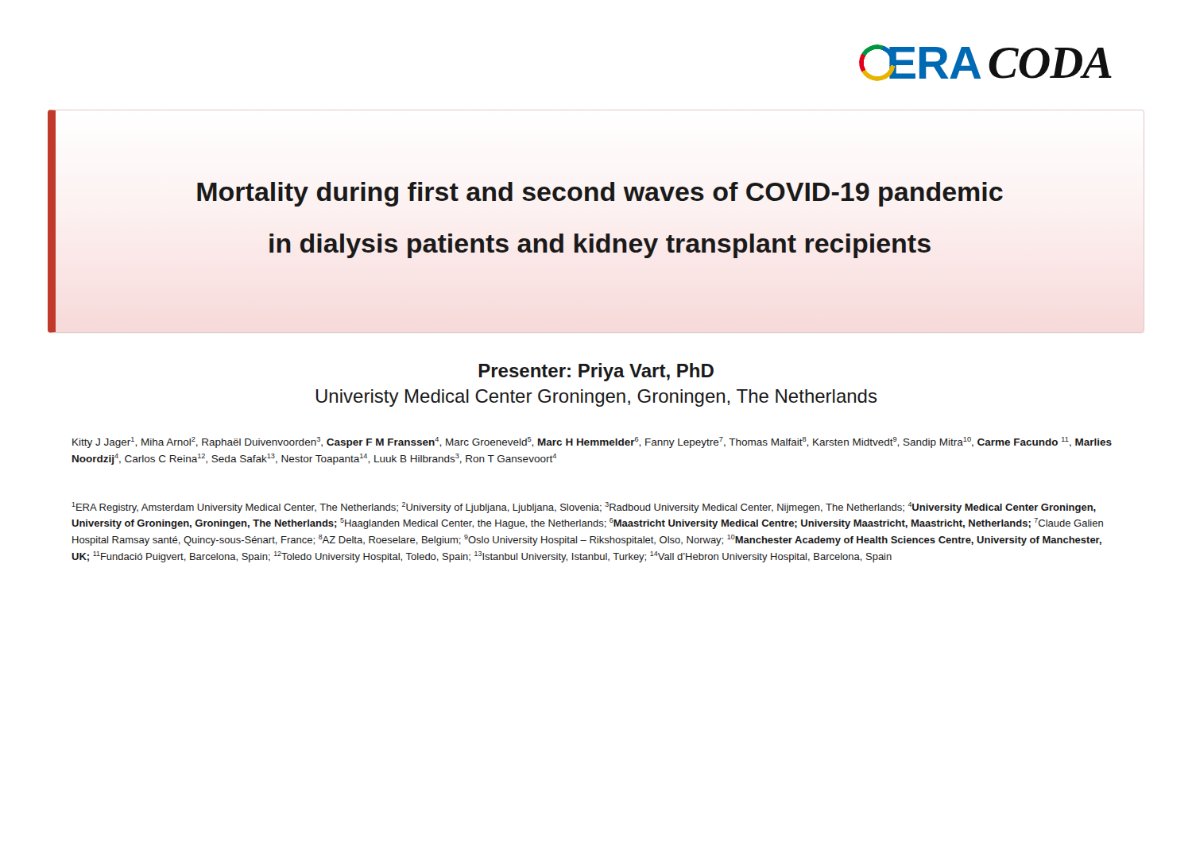ERA CODA
Mortality during first and second waves of COVID-19 pandemic
in dialysis patients and kidney transplant recipients
Presenter: Priya Vart, PhD
Univeristy Medical Center Groningen, Groningen, The Netherlands
Kitty J Jager1, Miha Arnol2, Raphaël Duivenvoorden3, Casper F M Franssen4, Marc Groeneveld5, Marc H Hemmelder6, Fanny Lepeytre7, Thomas Malfait8, Karsten Midtvedt9, Sandip Mitra10, Carme Facundo 11, Marlies Noordzij4, Carlos C Reina12, Seda Safak13, Nestor Toapanta14, Luuk B Hilbrands3, Ron T Gansevoort4
1ERA Registry, Amsterdam University Medical Center, The Netherlands; 2University of Ljubljana, Ljubljana, Slovenia; 3Radboud University Medical Center, Nijmegen, The Netherlands; 4University Medical Center Groningen, University of Groningen, Groningen, The Netherlands; 5Haaglanden Medical Center, the Hague, the Netherlands; 6Maastricht University Medical Centre; University Maastricht, Maastricht, Netherlands; 7Claude Galien Hospital Ramsay santé, Quincy-sous-Sénart, France; 8AZ Delta, Roeselare, Belgium; 9Oslo University Hospital – Rikshospitalet, Olso, Norway; 10Manchester Academy of Health Sciences Centre, University of Manchester, UK; 11Fundació Puigvert, Barcelona, Spain; 12Toledo University Hospital, Toledo, Spain; 13Istanbul University, Istanbul, Turkey; 14Vall d’Hebron University Hospital, Barcelona, Spain